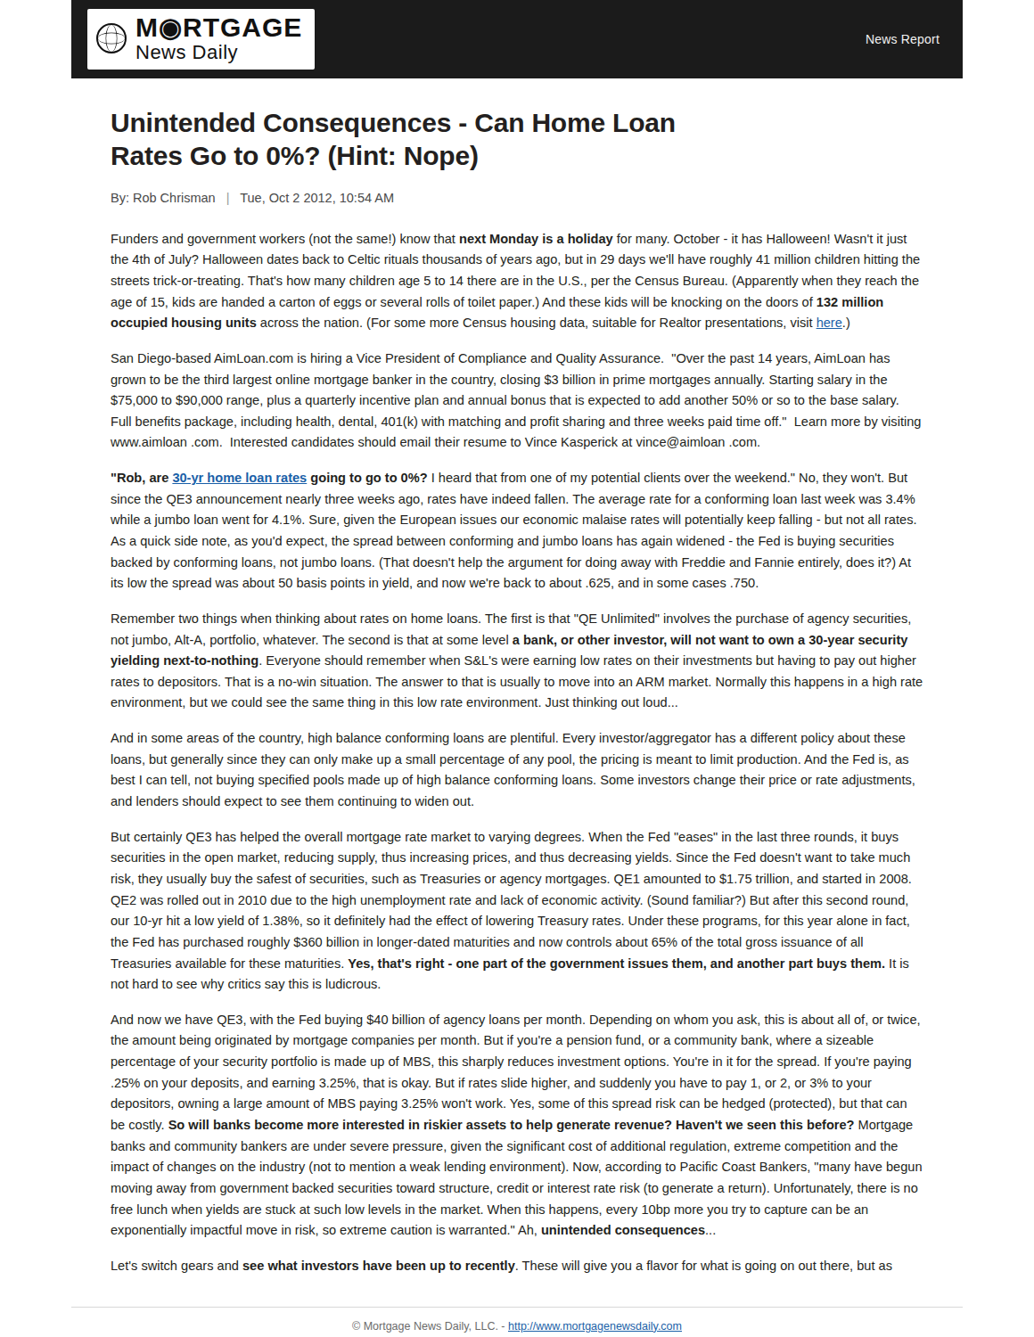M◉RTGAGE News Daily
News Report
Unintended Consequences - Can Home Loan
Rates Go to 0%? (Hint: Nope)
By: Rob Chrisman | Tue, Oct 2 2012, 10:54 AM
Funders and government workers (not the same!) know that next Monday is a holiday for many. October - it has Halloween! Wasn't it just the 4th of July? Halloween dates back to Celtic rituals thousands of years ago, but in 29 days we'll have roughly 41 million children hitting the streets trick-or-treating. That's how many children age 5 to 14 there are in the U.S., per the Census Bureau. (Apparently when they reach the age of 15, kids are handed a carton of eggs or several rolls of toilet paper.) And these kids will be knocking on the doors of 132 million occupied housing units across the nation. (For some more Census housing data, suitable for Realtor presentations, visit here.)
San Diego-based AimLoan.com is hiring a Vice President of Compliance and Quality Assurance. "Over the past 14 years, AimLoan has grown to be the third largest online mortgage banker in the country, closing $3 billion in prime mortgages annually. Starting salary in the $75,000 to $90,000 range, plus a quarterly incentive plan and annual bonus that is expected to add another 50% or so to the base salary. Full benefits package, including health, dental, 401(k) with matching and profit sharing and three weeks paid time off." Learn more by visiting www.aimloan .com. Interested candidates should email their resume to Vince Kasperick at vince@aimloan .com.
"Rob, are 30-yr home loan rates going to go to 0%? I heard that from one of my potential clients over the weekend." No, they won't. But since the QE3 announcement nearly three weeks ago, rates have indeed fallen. The average rate for a conforming loan last week was 3.4% while a jumbo loan went for 4.1%. Sure, given the European issues our economic malaise rates will potentially keep falling - but not all rates. As a quick side note, as you'd expect, the spread between conforming and jumbo loans has again widened - the Fed is buying securities backed by conforming loans, not jumbo loans. (That doesn't help the argument for doing away with Freddie and Fannie entirely, does it?) At its low the spread was about 50 basis points in yield, and now we're back to about .625, and in some cases .750.
Remember two things when thinking about rates on home loans. The first is that "QE Unlimited" involves the purchase of agency securities, not jumbo, Alt-A, portfolio, whatever. The second is that at some level a bank, or other investor, will not want to own a 30-year security yielding next-to-nothing. Everyone should remember when S&L's were earning low rates on their investments but having to pay out higher rates to depositors. That is a no-win situation. The answer to that is usually to move into an ARM market. Normally this happens in a high rate environment, but we could see the same thing in this low rate environment. Just thinking out loud...
And in some areas of the country, high balance conforming loans are plentiful. Every investor/aggregator has a different policy about these loans, but generally since they can only make up a small percentage of any pool, the pricing is meant to limit production. And the Fed is, as best I can tell, not buying specified pools made up of high balance conforming loans. Some investors change their price or rate adjustments, and lenders should expect to see them continuing to widen out.
But certainly QE3 has helped the overall mortgage rate market to varying degrees. When the Fed "eases" in the last three rounds, it buys securities in the open market, reducing supply, thus increasing prices, and thus decreasing yields. Since the Fed doesn't want to take much risk, they usually buy the safest of securities, such as Treasuries or agency mortgages. QE1 amounted to $1.75 trillion, and started in 2008. QE2 was rolled out in 2010 due to the high unemployment rate and lack of economic activity. (Sound familiar?) But after this second round, our 10-yr hit a low yield of 1.38%, so it definitely had the effect of lowering Treasury rates. Under these programs, for this year alone in fact, the Fed has purchased roughly $360 billion in longer-dated maturities and now controls about 65% of the total gross issuance of all Treasuries available for these maturities. Yes, that's right - one part of the government issues them, and another part buys them. It is not hard to see why critics say this is ludicrous.
And now we have QE3, with the Fed buying $40 billion of agency loans per month. Depending on whom you ask, this is about all of, or twice, the amount being originated by mortgage companies per month. But if you're a pension fund, or a community bank, where a sizeable percentage of your security portfolio is made up of MBS, this sharply reduces investment options. You're in it for the spread. If you're paying .25% on your deposits, and earning 3.25%, that is okay. But if rates slide higher, and suddenly you have to pay 1, or 2, or 3% to your depositors, owning a large amount of MBS paying 3.25% won't work. Yes, some of this spread risk can be hedged (protected), but that can be costly. So will banks become more interested in riskier assets to help generate revenue? Haven't we seen this before? Mortgage banks and community bankers are under severe pressure, given the significant cost of additional regulation, extreme competition and the impact of changes on the industry (not to mention a weak lending environment). Now, according to Pacific Coast Bankers, "many have begun moving away from government backed securities toward structure, credit or interest rate risk (to generate a return). Unfortunately, there is no free lunch when yields are stuck at such low levels in the market. When this happens, every 10bp more you try to capture can be an exponentially impactful move in risk, so extreme caution is warranted." Ah, unintended consequences...
Let's switch gears and see what investors have been up to recently. These will give you a flavor for what is going on out there, but as
© Mortgage News Daily, LLC. - http://www.mortgagenewsdaily.com